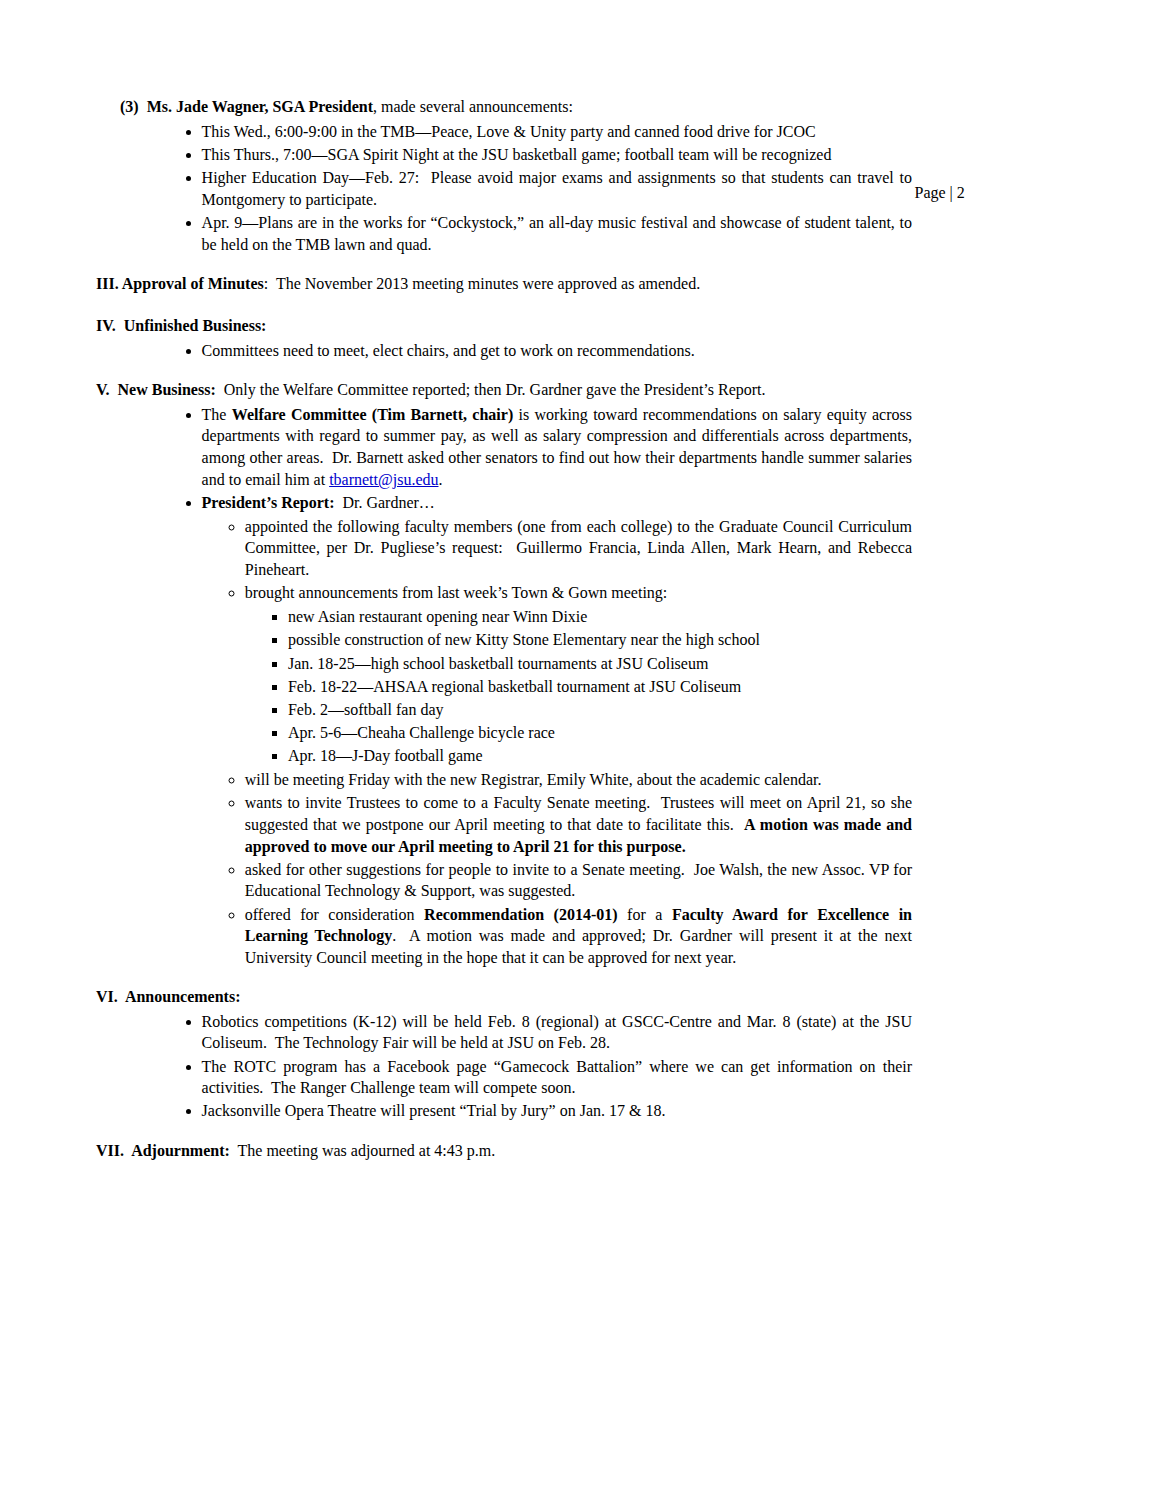Page | 2
(3) Ms. Jade Wagner, SGA President, made several announcements:
This Wed., 6:00-9:00 in the TMB—Peace, Love & Unity party and canned food drive for JCOC
This Thurs., 7:00—SGA Spirit Night at the JSU basketball game; football team will be recognized
Higher Education Day—Feb. 27: Please avoid major exams and assignments so that students can travel to Montgomery to participate.
Apr. 9—Plans are in the works for “Cockystock,” an all-day music festival and showcase of student talent, to be held on the TMB lawn and quad.
III. Approval of Minutes: The November 2013 meeting minutes were approved as amended.
IV. Unfinished Business:
Committees need to meet, elect chairs, and get to work on recommendations.
V. New Business: Only the Welfare Committee reported; then Dr. Gardner gave the President’s Report.
The Welfare Committee (Tim Barnett, chair) is working toward recommendations on salary equity across departments with regard to summer pay, as well as salary compression and differentials across departments, among other areas. Dr. Barnett asked other senators to find out how their departments handle summer salaries and to email him at tbarnett@jsu.edu.
President’s Report: Dr. Gardner…
appointed the following faculty members (one from each college) to the Graduate Council Curriculum Committee, per Dr. Pugliese’s request: Guillermo Francia, Linda Allen, Mark Hearn, and Rebecca Pineheart.
brought announcements from last week’s Town & Gown meeting:
new Asian restaurant opening near Winn Dixie
possible construction of new Kitty Stone Elementary near the high school
Jan. 18-25—high school basketball tournaments at JSU Coliseum
Feb. 18-22—AHSAA regional basketball tournament at JSU Coliseum
Feb. 2—softball fan day
Apr. 5-6—Cheaha Challenge bicycle race
Apr. 18—J-Day football game
will be meeting Friday with the new Registrar, Emily White, about the academic calendar.
wants to invite Trustees to come to a Faculty Senate meeting. Trustees will meet on April 21, so she suggested that we postpone our April meeting to that date to facilitate this. A motion was made and approved to move our April meeting to April 21 for this purpose.
asked for other suggestions for people to invite to a Senate meeting. Joe Walsh, the new Assoc. VP for Educational Technology & Support, was suggested.
offered for consideration Recommendation (2014-01) for a Faculty Award for Excellence in Learning Technology. A motion was made and approved; Dr. Gardner will present it at the next University Council meeting in the hope that it can be approved for next year.
VI. Announcements:
Robotics competitions (K-12) will be held Feb. 8 (regional) at GSCC-Centre and Mar. 8 (state) at the JSU Coliseum. The Technology Fair will be held at JSU on Feb. 28.
The ROTC program has a Facebook page “Gamecock Battalion” where we can get information on their activities. The Ranger Challenge team will compete soon.
Jacksonville Opera Theatre will present “Trial by Jury” on Jan. 17 & 18.
VII. Adjournment: The meeting was adjourned at 4:43 p.m.